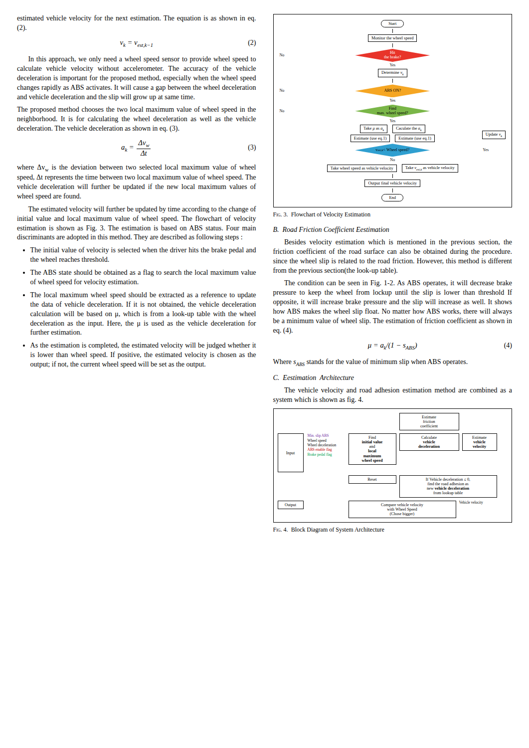estimated vehicle velocity for the next estimation. The equation is as shown in eq. (2).
vk = vest,k−1 (2)
In this approach, we only need a wheel speed sensor to provide wheel speed to calculate vehicle velocity without accelerometer. The accuracy of the vehicle deceleration is important for the proposed method, especially when the wheel speed changes rapidly as ABS activates. It will cause a gap between the wheel deceleration and vehicle deceleration and the slip will grow up at same time.
The proposed method chooses the two local maximum value of wheel speed in the neighborhood. It is for calculating the wheel deceleration as well as the vehicle deceleration. The vehicle deceleration as shown in eq. (3).
ak = Δvw Δt (3)
where Δvw is the deviation between two selected local maximum value of wheel speed, Δt represents the time between two local maximum value of wheel speed. The vehicle deceleration will further be updated if the new local maximum values of wheel speed are found.
The estimated velocity will further be updated by time according to the change of initial value and local maximum value of wheel speed. The flowchart of velocity estimation is shown as Fig. 3. The estimation is based on ABS status. Four main discriminants are adopted in this method. They are described as following steps :
The initial value of velocity is selected when the driver hits the brake pedal and the wheel reaches threshold.
The ABS state should be obtained as a flag to search the local maximum value of wheel speed for velocity estimation.
The local maximum wheel speed should be extracted as a reference to update the data of vehicle deceleration. If it is not obtained, the vehicle deceleration calculation will be based on μ, which is from a look-up table with the wheel deceleration as the input. Here, the μ is used as the vehicle deceleration for further estimation.
As the estimation is completed, the estimated velocity will be judged whether it is lower than wheel speed. If positive, the estimated velocity is chosen as the output; if not, the current wheel speed will be set as the output.
Start
Monitor the wheel speed
No
Hit
the brake?
Yes
Determine vk
No
ABS ON?
Yes
No
Find
max. wheel speed?
Update vk
Yes
Take μ as ak
Caculate the ak
Estimate (use eq.1)
Estimate (use eq.1)
vest,k < Wheel speed?
Yes
No
Take wheel speed as vehicle velocity
Take vest,k as vehicle velocity
Output final vehicle velocity
End
Fig. 3. Flowchart of Velocity Estimation
B. Road Friction Coefficient Eestimation
Besides velocity estimation which is mentioned in the previous section, the friction coefficient of the road surface can also be obtained during the procedure. since the wheel slip is related to the road friction. However, this method is different from the previous section(the look-up table).
The condition can be seen in Fig. 1-2. As ABS operates, it will decrease brake pressure to keep the wheel from lockup until the slip is lower than threshold If opposite, it will increase brake pressure and the slip will increase as well. It shows how ABS makes the wheel slip float. No matter how ABS works, there will always be a minimum value of wheel slip. The estimation of friction coefficient as shown in eq. (4).
μ = ak/(1 − sABS) (4)
Where sABS stands for the value of minimum slip when ABS operates.
C. Eestimation Architecture
The vehicle velocity and road adhesion estimation method are combined as a system which is shown as fig. 4.
Estimate
friction
coefficient
Input
Min. slip ABS Wheel speed Wheel deceleration ABS enable flag Brake pedal flag
Find
initial value
and
local
maximum
wheel speed
Calculate
vehicle
deceleration
Estimate
vehicle
velocity
Reset
If Vehicle deceleration ≤ 0,
find the road adhesion as
new vehicle deceleration
from lookup table
Output
Compare vehicle velocity
with Wheel Speed
(Chose bigger)
Vehicle velocity
Fig. 4. Block Diagram of System Architecture